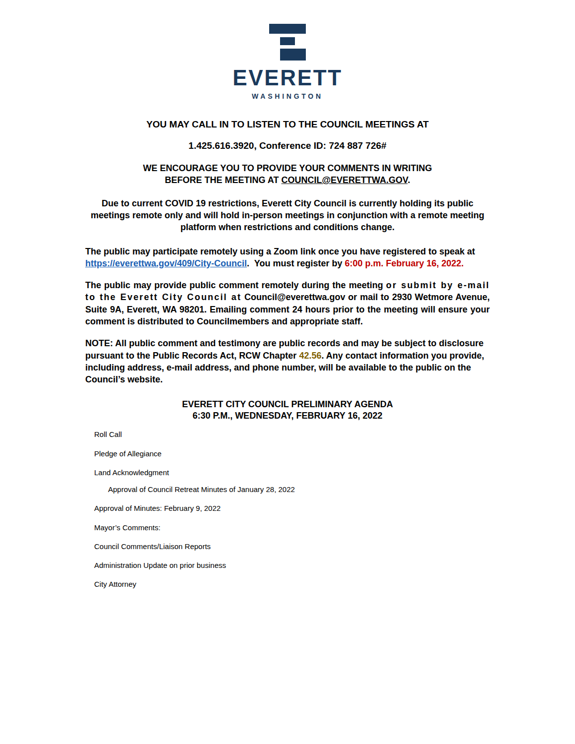EVERETT
WASHINGTON
YOU MAY CALL IN TO LISTEN TO THE COUNCIL MEETINGS AT
1.425.616.3920, Conference ID: 724 887 726#
WE ENCOURAGE YOU TO PROVIDE YOUR COMMENTS IN WRITING
BEFORE THE MEETING AT COUNCIL@EVERETTWA.GOV.
Due to current COVID 19 restrictions, Everett City Council is currently holding its public meetings remote only and will hold in-person meetings in conjunction with a remote meeting platform when restrictions and conditions change.
The public may participate remotely using a Zoom link once you have registered to speak at https://everettwa.gov/409/City-Council. You must register by 6:00 p.m. February 16, 2022.
The public may provide public comment remotely during the meeting or submit by e-mail to the Everett City Council at Council@everettwa.gov or mail to 2930 Wetmore Avenue, Suite 9A, Everett, WA 98201. Emailing comment 24 hours prior to the meeting will ensure your comment is distributed to Councilmembers and appropriate staff.
NOTE: All public comment and testimony are public records and may be subject to disclosure pursuant to the Public Records Act, RCW Chapter 42.56. Any contact information you provide, including address, e-mail address, and phone number, will be available to the public on the Council’s website.
EVERETT CITY COUNCIL PRELIMINARY AGENDA
6:30 P.M., WEDNESDAY, FEBRUARY 16, 2022
Roll Call
Pledge of Allegiance
Land Acknowledgment
Approval of Council Retreat Minutes of January 28, 2022
Approval of Minutes: February 9, 2022
Mayor’s Comments:
Council Comments/Liaison Reports
Administration Update on prior business
City Attorney